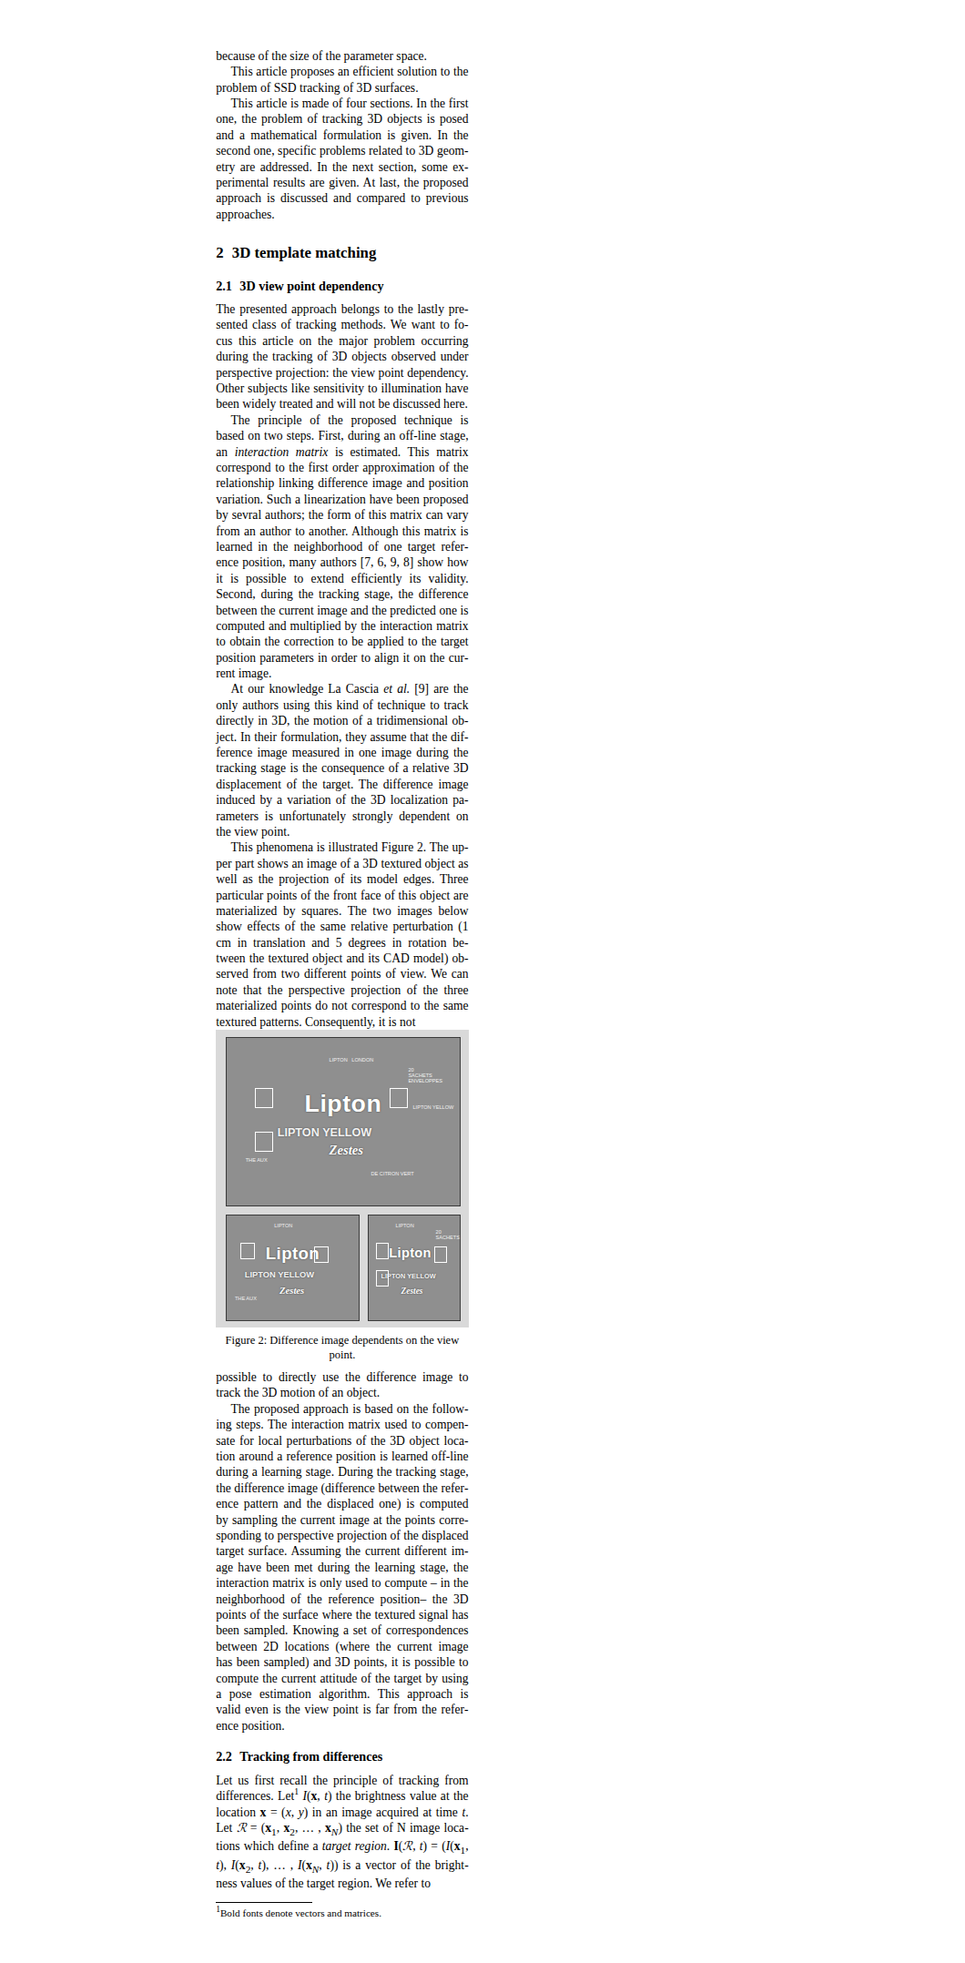because of the size of the parameter space.
This article proposes an efficient solution to the problem of SSD tracking of 3D surfaces.
This article is made of four sections. In the first one, the problem of tracking 3D objects is posed and a mathematical formulation is given. In the second one, specific problems related to 3D geometry are addressed. In the next section, some experimental results are given. At last, the proposed approach is discussed and compared to previous approaches.
23D template matching
2.13D view point dependency
The presented approach belongs to the lastly presented class of tracking methods. We want to focus this article on the major problem occurring during the tracking of 3D objects observed under perspective projection: the view point dependency. Other subjects like sensitivity to illumination have been widely treated and will not be discussed here.
The principle of the proposed technique is based on two steps. First, during an off-line stage, an interaction matrix is estimated. This matrix correspond to the first order approximation of the relationship linking difference image and position variation. Such a linearization have been proposed by sevral authors; the form of this matrix can vary from an author to another. Although this matrix is learned in the neighborhood of one target reference position, many authors [7, 6, 9, 8] show how it is possible to extend efficiently its validity. Second, during the tracking stage, the difference between the current image and the predicted one is computed and multiplied by the interaction matrix to obtain the correction to be applied to the target position parameters in order to align it on the current image.
At our knowledge La Cascia et al. [9] are the only authors using this kind of technique to track directly in 3D, the motion of a tridimensional object. In their formulation, they assume that the difference image measured in one image during the tracking stage is the consequence of a relative 3D displacement of the target. The difference image induced by a variation of the 3D localization parameters is unfortunately strongly dependent on the view point.
This phenomena is illustrated Figure 2. The upper part shows an image of a 3D textured object as well as the projection of its model edges. Three particular points of the front face of this object are materialized by squares. The two images below show effects of the same relative perturbation (1 cm in translation and 5 degrees in rotation between the textured object and its CAD model) observed from two different points of view. We can note that the perspective projection of the three materialized points do not correspond to the same textured patterns. Consequently, it is not
Lipton
LIPTON YELLOW
Zestes
LIPTON LONDON
20
SACHETS
ENVELOPPES
LIPTON YELLOW
THE AUX
DE CITRON VERT
Lipton
LIPTON YELLOW
Zestes
LIPTON
THE AUX
Lipton
LIPTON YELLOW
Zestes
LIPTON
20
SACHETS
Figure 2: Difference image dependents on the view point.
possible to directly use the difference image to track the 3D motion of an object.
The proposed approach is based on the following steps. The interaction matrix used to compensate for local perturbations of the 3D object location around a reference position is learned off-line during a learning stage. During the tracking stage, the difference image (difference between the reference pattern and the displaced one) is computed by sampling the current image at the points corresponding to perspective projection of the displaced target surface. Assuming the current different image have been met during the learning stage, the interaction matrix is only used to compute – in the neighborhood of the reference position– the 3D points of the surface where the textured signal has been sampled. Knowing a set of correspondences between 2D locations (where the current image has been sampled) and 3D points, it is possible to compute the current attitude of the target by using a pose estimation algorithm. This approach is valid even is the view point is far from the reference position.
2.2 Tracking from differences
Let us first recall the principle of tracking from differences. Let1 I(x, t) the brightness value at the location x = (x, y) in an image acquired at time t. Let ℛ = (x1, x2, … , xN) the set of N image locations which define a target region. I(ℛ, t) = (I(x1, t), I(x2, t), … , I(xN, t)) is a vector of the brightness values of the target region. We refer to
1Bold fonts denote vectors and matrices.